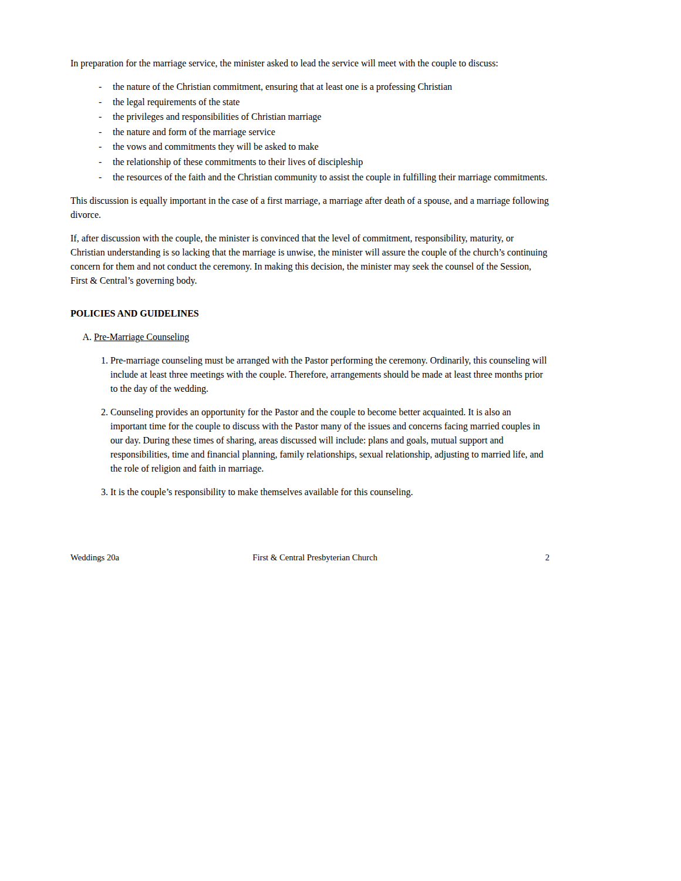In preparation for the marriage service, the minister asked to lead the service will meet with the couple to discuss:
the nature of the Christian commitment, ensuring that at least one is a professing Christian
the legal requirements of the state
the privileges and responsibilities of Christian marriage
the nature and form of the marriage service
the vows and commitments they will be asked to make
the relationship of these commitments to their lives of discipleship
the resources of the faith and the Christian community to assist the couple in fulfilling their marriage commitments.
This discussion is equally important in the case of a first marriage, a marriage after death of a spouse, and a marriage following divorce.
If, after discussion with the couple, the minister is convinced that the level of commitment, responsibility, maturity, or Christian understanding is so lacking that the marriage is unwise, the minister will assure the couple of the church’s continuing concern for them and not conduct the ceremony. In making this decision, the minister may seek the counsel of the Session, First & Central’s governing body.
POLICIES AND GUIDELINES
Pre-Marriage Counseling
Pre-marriage counseling must be arranged with the Pastor performing the ceremony. Ordinarily, this counseling will include at least three meetings with the couple. Therefore, arrangements should be made at least three months prior to the day of the wedding.
Counseling provides an opportunity for the Pastor and the couple to become better acquainted. It is also an important time for the couple to discuss with the Pastor many of the issues and concerns facing married couples in our day. During these times of sharing, areas discussed will include: plans and goals, mutual support and responsibilities, time and financial planning, family relationships, sexual relationship, adjusting to married life, and the role of religion and faith in marriage.
It is the couple’s responsibility to make themselves available for this counseling.
Weddings 20a First & Central Presbyterian Church 2